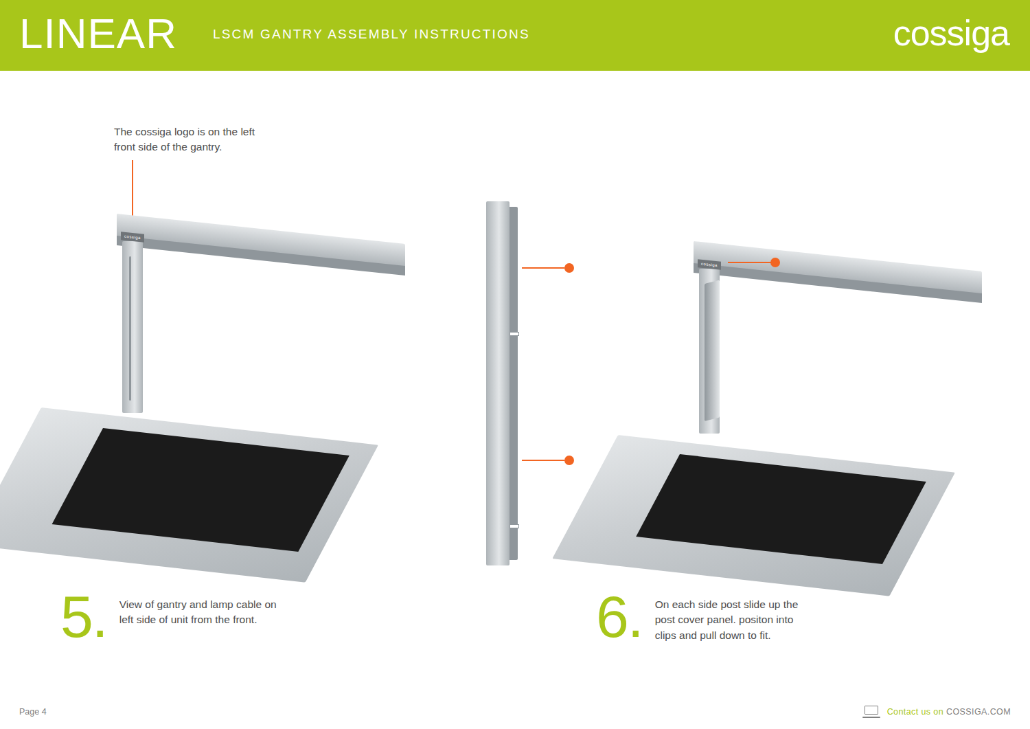LINEAR
LSCM GANTRY ASSEMBLY INSTRUCTIONS
cossiga
The cossiga logo is on the left
front side of the gantry.
cossiga
cossiga
5.
View of gantry and lamp cable on
left side of unit from the front.
6.
On each side post slide up the
post cover panel. positon into
clips and pull down to fit.
Page 4
Contact us on COSSIGA.COM